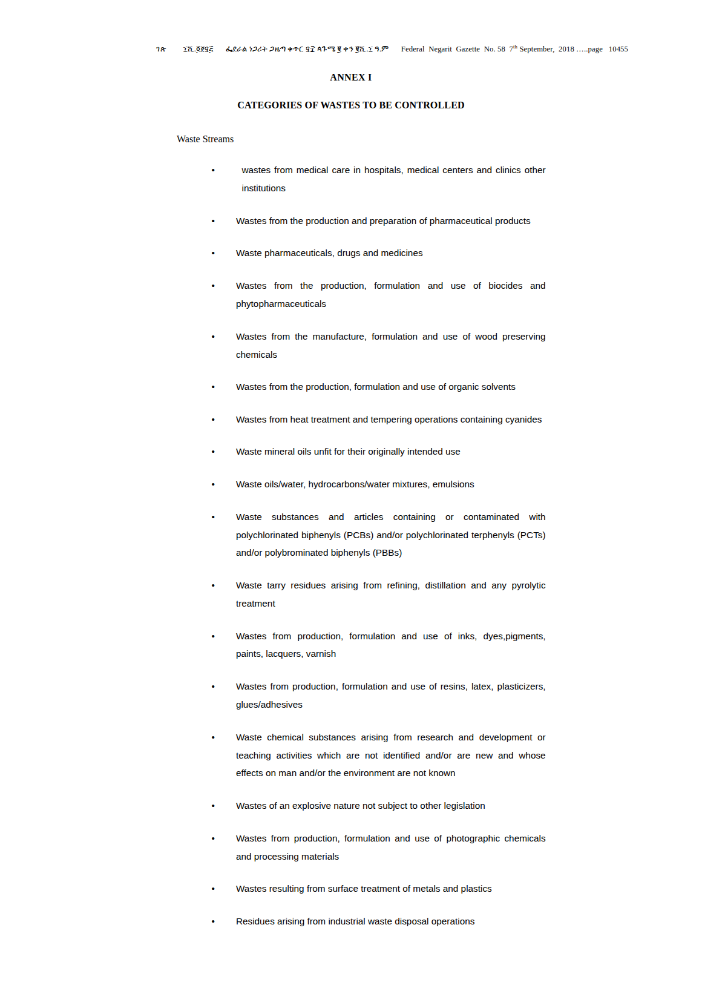ገጽ ፲ሺ.፬፻፶፭ ፌደራል ነጋሪት ጋዜጣ ቁጥር ፶፰ ጳጉሜ ፪ ቀን ፪ሺ.፲ ዓ.ም Federal Negarit Gazette No. 58 7th September, 2018 …..page 10455
ANNEX I
CATEGORIES OF WASTES TO BE CONTROLLED
Waste Streams
wastes from medical care in hospitals, medical centers and clinics other institutions
Wastes from the production and preparation of pharmaceutical products
Waste pharmaceuticals, drugs and medicines
Wastes from the production, formulation and use of biocides and phytopharmaceuticals
Wastes from the manufacture, formulation and use of wood preserving chemicals
Wastes from the production, formulation and use of organic solvents
Wastes from heat treatment and tempering operations containing cyanides
Waste mineral oils unfit for their originally intended use
Waste oils/water, hydrocarbons/water mixtures, emulsions
Waste substances and articles containing or contaminated with polychlorinated biphenyls (PCBs) and/or polychlorinated terphenyls (PCTs) and/or polybrominated biphenyls (PBBs)
Waste tarry residues arising from refining, distillation and any pyrolytic treatment
Wastes from production, formulation and use of inks, dyes,pigments, paints, lacquers, varnish
Wastes from production, formulation and use of resins, latex, plasticizers, glues/adhesives
Waste chemical substances arising from research and development or teaching activities which are not identified and/or are new and whose effects on man and/or the environment are not known
Wastes of an explosive nature not subject to other legislation
Wastes from production, formulation and use of photographic chemicals and processing materials
Wastes resulting from surface treatment of metals and plastics
Residues arising from industrial waste disposal operations